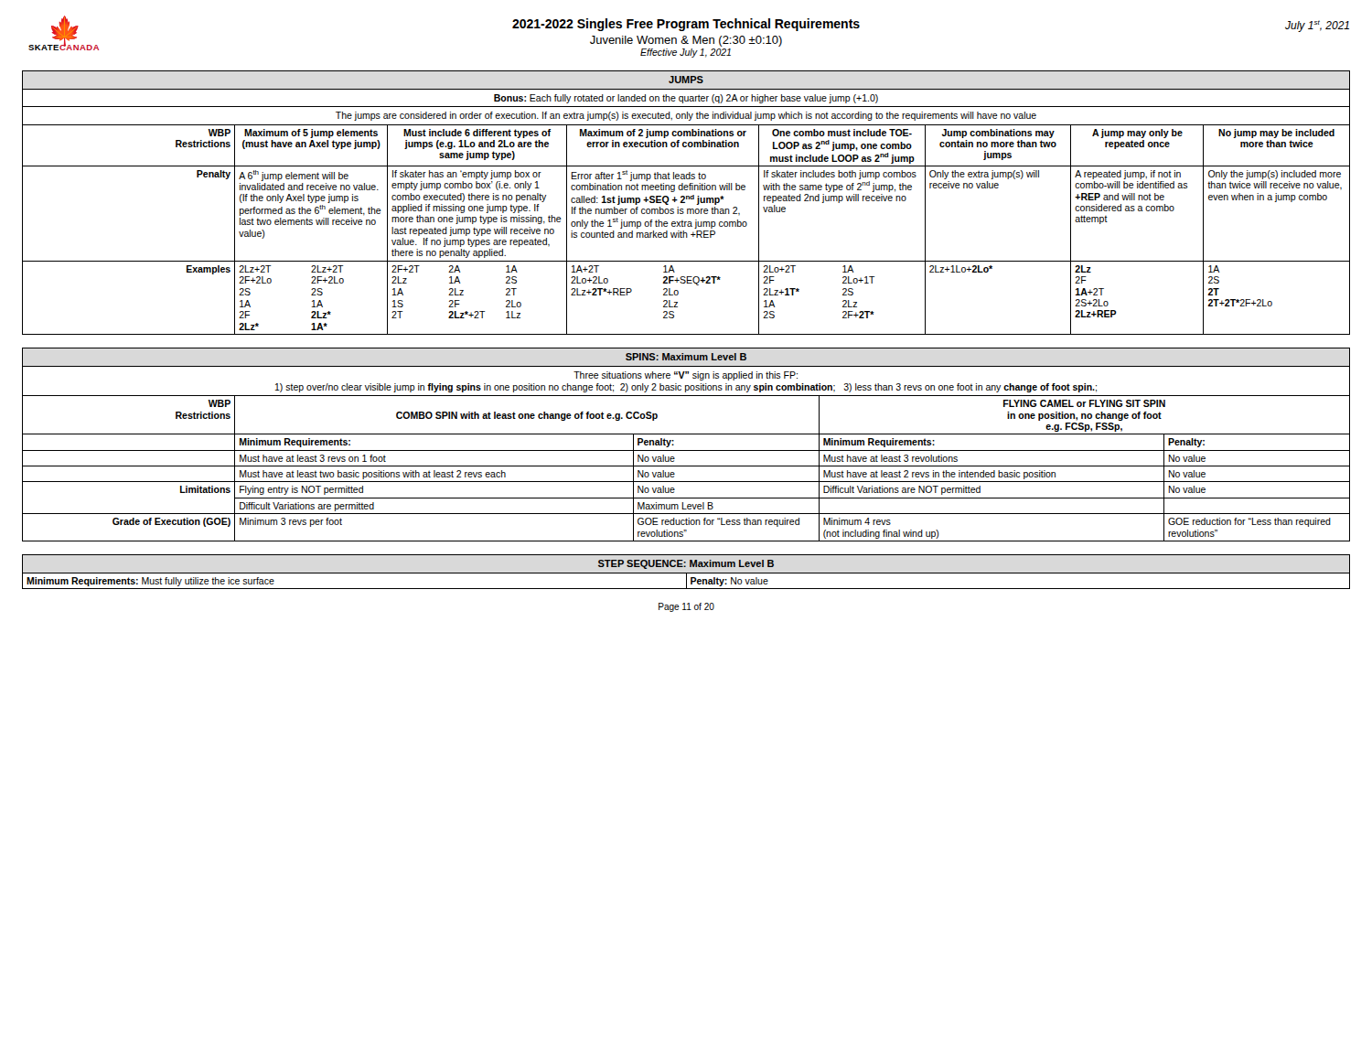🍁 SKATE CANADA
July 1st, 2021
2021-2022 Singles Free Program Technical Requirements
Juvenile Women & Men (2:30 ±0:10)
Effective July 1, 2021
| JUMPS |
| Bonus: Each fully rotated or landed on the quarter (q) 2A or higher base value jump (+1.0) |
| The jumps are considered in order of execution. If an extra jump(s) is executed, only the individual jump which is not according to the requirements will have no value |
| WBP Restrictions | Maximum of 5 jump elements (must have an Axel type jump) | Must include 6 different types of jumps (e.g. 1Lo and 2Lo are the same jump type) | Maximum of 2 jump combinations or error in execution of combination | One combo must include TOE-LOOP as 2 nd jump, one combo must include LOOP as 2 nd jump | Jump combinations may contain no more than two jumps | A jump may only be repeated once | No jump may be included more than twice |
| Penalty | A 6 th jump element will be invalidated and receive no value. (If the only Axel type jump is performed as the 6 th element, the last two elements will receive no value) | If skater has an ‘empty jump box or empty jump combo box’ (i.e. only 1 combo executed) there is no penalty applied if missing one jump type. If more than one jump type is missing, the last repeated jump type will receive no value. If no jump types are repeated, there is no penalty applied. | Error after 1 st jump that leads to combination not meeting definition will be called: 1st jump +SEQ + 2 nd jump* If the number of combos is more than 2, only the 1 st jump of the extra jump combo is counted and marked with +REP | If skater includes both jump combos with the same type of 2 nd jump, the repeated 2nd jump will receive no value | Only the extra jump(s) will receive no value | A repeated jump, if not in combo-will be identified as +REP and will not be considered as a combo attempt | Only the jump(s) included more than twice will receive no value, even when in a jump combo |
| Examples | / 2Lz+2T / 2Lz+2T / / 2F+2Lo / 2F+2Lo / / 2S / 2S / / 1A / 1A / / 2F / 2Lz* / / 2Lz* / 1A* / | / 2F+2T / 2A / 1A / / 2Lz / 1A / 2S / / 1A / 2Lz / 2T / / 1S / 2F / 2Lo / / 2T / 2Lz* +2T / 1Lz / | / 1A+2T / 1A / / 2Lo+2Lo / 2F +SEQ +2T* / / 2Lz+ 2T* +REP / 2Lo / / / 2Lz / / / 2S / | / 2Lo+2T / 1A / / 2F / 2Lo+1T / / 2Lz+ 1T* / 2S / / 1A / 2Lz / / 2S / 2F+ 2T* / | 2Lz+1Lo+ 2Lo* | 2Lz 2F 1A +2T 2S+2Lo 2Lz+REP | 1A 2S 2T 2T + 2T* 2F+2Lo |
| SPINS: Maximum Level B |
| Three situations where “V” sign is applied in this FP: 1) step over/no clear visible jump in flying spins in one position no change foot; 2) only 2 basic positions in any spin combination ; 3) less than 3 revs on one foot in any change of foot spin. ; |
| WBP Restrictions | COMBO SPIN with at least one change of foot e.g. CCoSp | FLYING CAMEL or FLYING SIT SPIN in one position, no change of foot e.g. FCSp, FSSp, |
| | Minimum Requirements: | Penalty: | Minimum Requirements: | Penalty: |
| | Must have at least 3 revs on 1 foot | No value | Must have at least 3 revolutions | No value |
| | Must have at least two basic positions with at least 2 revs each | No value | Must have at least 2 revs in the intended basic position | No value |
| Limitations | Flying entry is NOT permitted | No value | Difficult Variations are NOT permitted | No value |
| Difficult Variations are permitted | Maximum Level B | | |
| Grade of Execution (GOE) | Minimum 3 revs per foot | GOE reduction for “Less than required revolutions” | Minimum 4 revs (not including final wind up) | GOE reduction for “Less than required revolutions” |
| STEP SEQUENCE: Maximum Level B |
| Minimum Requirements: Must fully utilize the ice surface | Penalty: No value |
Page 11 of 20